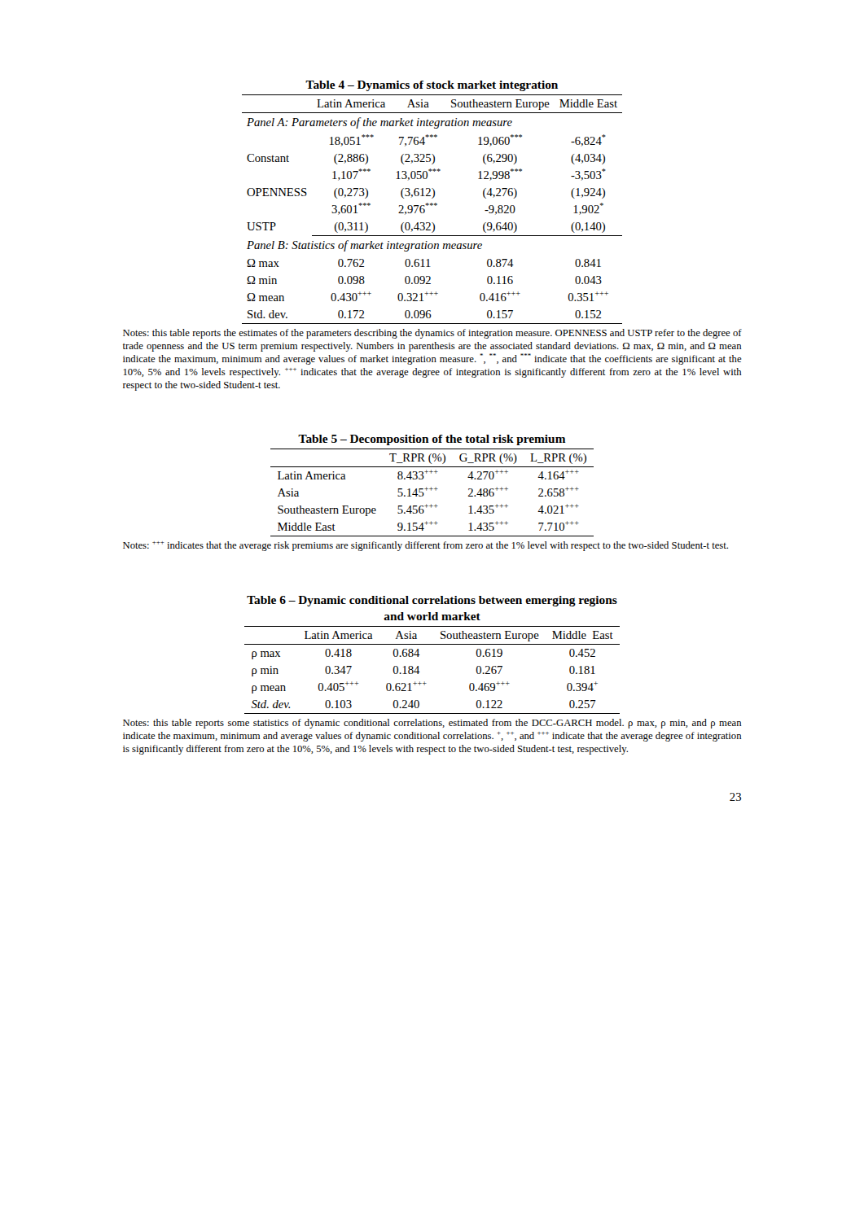Table 4 – Dynamics of stock market integration
| | Latin America | Asia | Southeastern Europe | Middle East |
| --- | --- | --- | --- | --- |
| Panel A: Parameters of the market integration measure |
| Constant | 18,051 *** | 7,764 *** | 19,060 *** | -6,824 * |
| (2,886) | (2,325) | (6,290) | (4,034) |
| OPENNESS | 1,107 *** | 13,050 *** | 12,998 *** | -3,503 * |
| (0,273) | (3,612) | (4,276) | (1,924) |
| USTP | 3,601 *** | 2,976 *** | -9,820 | 1,902 * |
| (0,311) | (0,432) | (9,640) | (0,140) |
| Panel B: Statistics of market integration measure |
| Ω max | 0.762 | 0.611 | 0.874 | 0.841 |
| Ω min | 0.098 | 0.092 | 0.116 | 0.043 |
| Ω mean | 0.430 +++ | 0.321 +++ | 0.416 +++ | 0.351 +++ |
| Std. dev. | 0.172 | 0.096 | 0.157 | 0.152 |
Notes: this table reports the estimates of the parameters describing the dynamics of integration measure. OPENNESS and USTP refer to the degree of trade openness and the US term premium respectively. Numbers in parenthesis are the associated standard deviations. Ω max, Ω min, and Ω mean indicate the maximum, minimum and average values of market integration measure. *, **, and *** indicate that the coefficients are significant at the 10%, 5% and 1% levels respectively. +++ indicates that the average degree of integration is significantly different from zero at the 1% level with respect to the two-sided Student-t test.
Table 5 – Decomposition of the total risk premium
| | T_RPR (%) | G_RPR (%) | L_RPR (%) |
| --- | --- | --- | --- |
| Latin America | 8.433 +++ | 4.270 +++ | 4.164 +++ |
| Asia | 5.145 +++ | 2.486 +++ | 2.658 +++ |
| Southeastern Europe | 5.456 +++ | 1.435 +++ | 4.021 +++ |
| Middle East | 9.154 +++ | 1.435 +++ | 7.710 +++ |
Notes: +++ indicates that the average risk premiums are significantly different from zero at the 1% level with respect to the two-sided Student-t test.
Table 6 – Dynamic conditional correlations between emerging regions and world market
| | Latin America | Asia | Southeastern Europe | Middle East |
| --- | --- | --- | --- | --- |
| ρ max | 0.418 | 0.684 | 0.619 | 0.452 |
| ρ min | 0.347 | 0.184 | 0.267 | 0.181 |
| ρ mean | 0.405 +++ | 0.621 +++ | 0.469 +++ | 0.394 + |
| Std. dev. | 0.103 | 0.240 | 0.122 | 0.257 |
Notes: this table reports some statistics of dynamic conditional correlations, estimated from the DCC-GARCH model. ρ max, ρ min, and ρ mean indicate the maximum, minimum and average values of dynamic conditional correlations. +, ++, and +++ indicate that the average degree of integration is significantly different from zero at the 10%, 5%, and 1% levels with respect to the two-sided Student-t test, respectively.
23